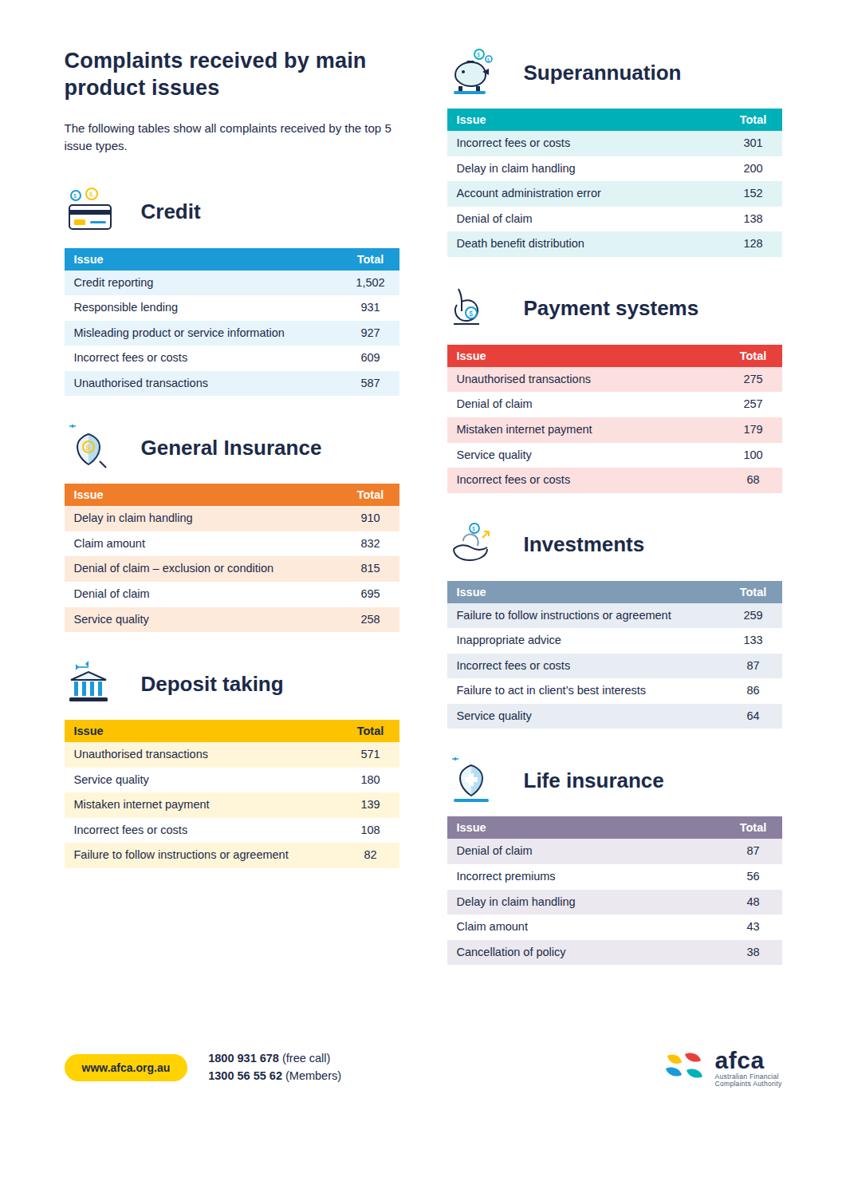Complaints received by main
product issues
The following tables show all complaints received by the top 5 issue types.
$ $
Credit
| Issue | Total |
| --- | --- |
| Credit reporting | 1,502 |
| Responsible lending | 931 |
| Misleading product or service information | 927 |
| Incorrect fees or costs | 609 |
| Unauthorised transactions | 587 |
$
General Insurance
| Issue | Total |
| --- | --- |
| Delay in claim handling | 910 |
| Claim amount | 832 |
| Denial of claim – exclusion or condition | 815 |
| Denial of claim | 695 |
| Service quality | 258 |
Deposit taking
| Issue | Total |
| --- | --- |
| Unauthorised transactions | 571 |
| Service quality | 180 |
| Mistaken internet payment | 139 |
| Incorrect fees or costs | 108 |
| Failure to follow instructions or agreement | 82 |
$ $
Superannuation
| Issue | Total |
| --- | --- |
| Incorrect fees or costs | 301 |
| Delay in claim handling | 200 |
| Account administration error | 152 |
| Denial of claim | 138 |
| Death benefit distribution | 128 |
$
Payment systems
| Issue | Total |
| --- | --- |
| Unauthorised transactions | 275 |
| Denial of claim | 257 |
| Mistaken internet payment | 179 |
| Service quality | 100 |
| Incorrect fees or costs | 68 |
$
Investments
| Issue | Total |
| --- | --- |
| Failure to follow instructions or agreement | 259 |
| Inappropriate advice | 133 |
| Incorrect fees or costs | 87 |
| Failure to act in client’s best interests | 86 |
| Service quality | 64 |
Life insurance
| Issue | Total |
| --- | --- |
| Denial of claim | 87 |
| Incorrect premiums | 56 |
| Delay in claim handling | 48 |
| Claim amount | 43 |
| Cancellation of policy | 38 |
www.afca.org.au
1800 931 678 (free call)
1300 56 55 62 (Members)
afca
Australian Financial
Complaints Authority